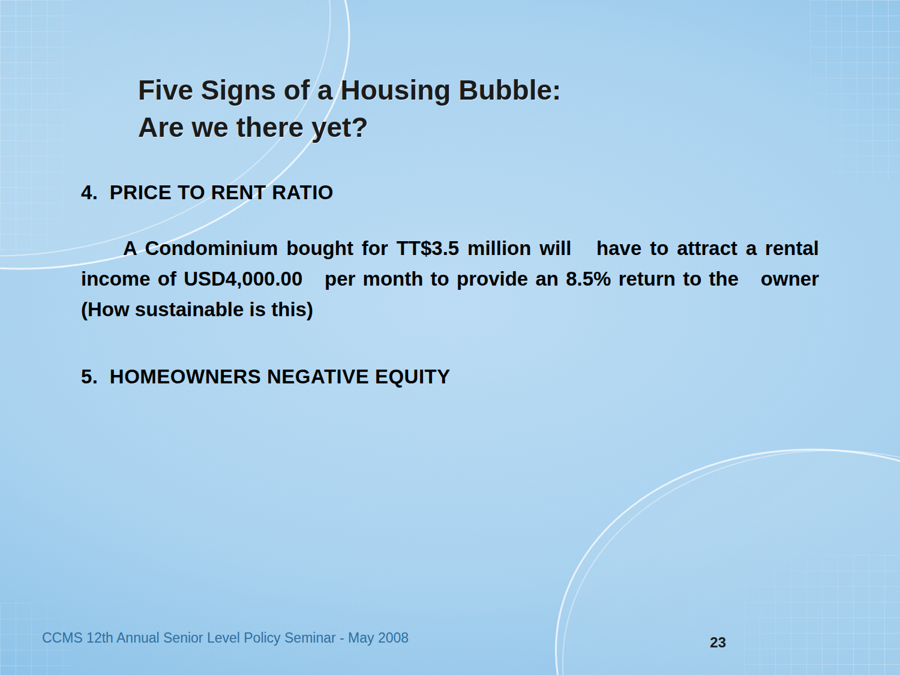Five Signs of a Housing Bubble:
Are we there yet?
4. PRICE TO RENT RATIO
A Condominium bought for TT$3.5 million will have to attract a rental income of USD4,000.00 per month to provide an 8.5% return to the owner (How sustainable is this)
5. HOMEOWNERS NEGATIVE EQUITY
CCMS 12th Annual Senior Level Policy Seminar - May 2008
23